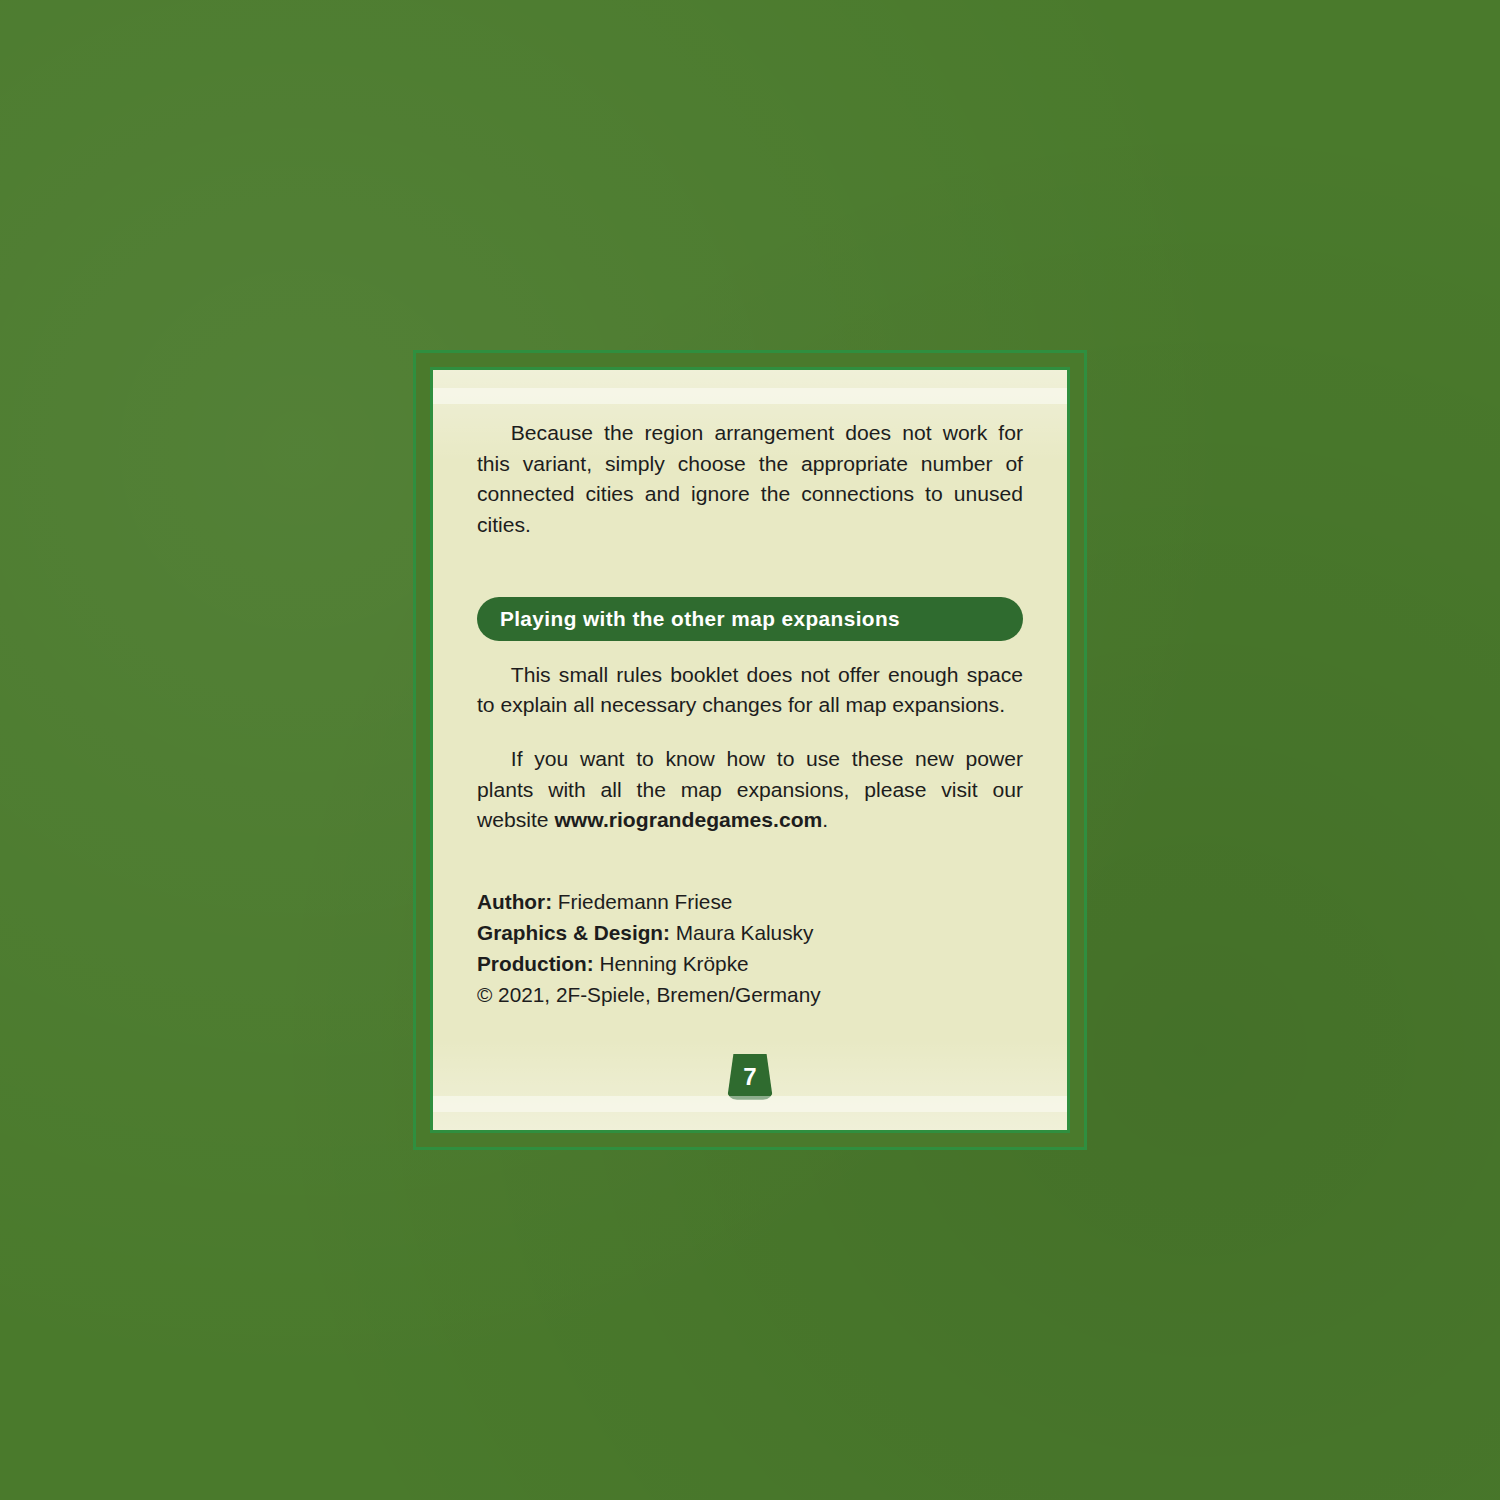Because the region arrangement does not work for this variant, simply choose the appropriate number of connected cities and ignore the connections to unused cities.
Playing with the other map expansions
This small rules booklet does not offer enough space to explain all necessary changes for all map expansions.
If you want to know how to use these new power plants with all the map expansions, please visit our website www.riograndegames.com.
Author: Friedemann Friese
Graphics & Design: Maura Kalusky
Production: Henning Kröpke
© 2021, 2F-Spiele, Bremen/Germany
7